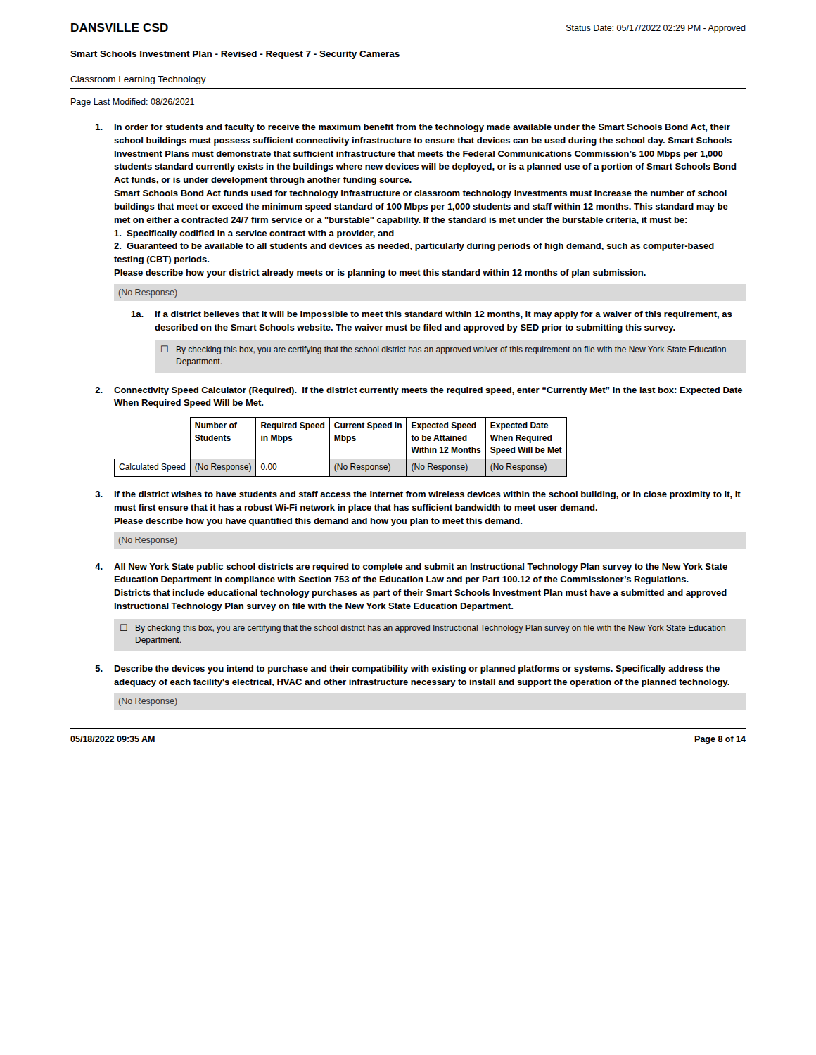DANSVILLE CSD
Status Date: 05/17/2022 02:29 PM - Approved
Smart Schools Investment Plan - Revised - Request 7 - Security Cameras
Classroom Learning Technology
Page Last Modified: 08/26/2021
1.
In order for students and faculty to receive the maximum benefit from the technology made available under the Smart Schools Bond Act, their school buildings must possess sufficient connectivity infrastructure to ensure that devices can be used during the school day. Smart Schools Investment Plans must demonstrate that sufficient infrastructure that meets the Federal Communications Commission’s 100 Mbps per 1,000 students standard currently exists in the buildings where new devices will be deployed, or is a planned use of a portion of Smart Schools Bond Act funds, or is under development through another funding source.
Smart Schools Bond Act funds used for technology infrastructure or classroom technology investments must increase the number of school buildings that meet or exceed the minimum speed standard of 100 Mbps per 1,000 students and staff within 12 months. This standard may be met on either a contracted 24/7 firm service or a "burstable" capability. If the standard is met under the burstable criteria, it must be:
1. Specifically codified in a service contract with a provider, and
2. Guaranteed to be available to all students and devices as needed, particularly during periods of high demand, such as computer-based testing (CBT) periods.
Please describe how your district already meets or is planning to meet this standard within 12 months of plan submission.
(No Response)
1a.
If a district believes that it will be impossible to meet this standard within 12 months, it may apply for a waiver of this requirement, as described on the Smart Schools website. The waiver must be filed and approved by SED prior to submitting this survey.
☐
By checking this box, you are certifying that the school district has an approved waiver of this requirement on file with the New York State Education Department.
2.
Connectivity Speed Calculator (Required). If the district currently meets the required speed, enter “Currently Met” in the last box: Expected Date When Required Speed Will be Met.
| | Number of Students | Required Speed in Mbps | Current Speed in Mbps | Expected Speed to be Attained Within 12 Months | Expected Date When Required Speed Will be Met |
| --- | --- | --- | --- | --- | --- |
| Calculated Speed | (No Response) | 0.00 | (No Response) | (No Response) | (No Response) |
3.
If the district wishes to have students and staff access the Internet from wireless devices within the school building, or in close proximity to it, it must first ensure that it has a robust Wi-Fi network in place that has sufficient bandwidth to meet user demand.
Please describe how you have quantified this demand and how you plan to meet this demand.
(No Response)
4.
All New York State public school districts are required to complete and submit an Instructional Technology Plan survey to the New York State Education Department in compliance with Section 753 of the Education Law and per Part 100.12 of the Commissioner’s Regulations.
Districts that include educational technology purchases as part of their Smart Schools Investment Plan must have a submitted and approved Instructional Technology Plan survey on file with the New York State Education Department.
☐
By checking this box, you are certifying that the school district has an approved Instructional Technology Plan survey on file with the New York State Education Department.
5.
Describe the devices you intend to purchase and their compatibility with existing or planned platforms or systems. Specifically address the adequacy of each facility's electrical, HVAC and other infrastructure necessary to install and support the operation of the planned technology.
(No Response)
05/18/2022 09:35 AM
Page 8 of 14